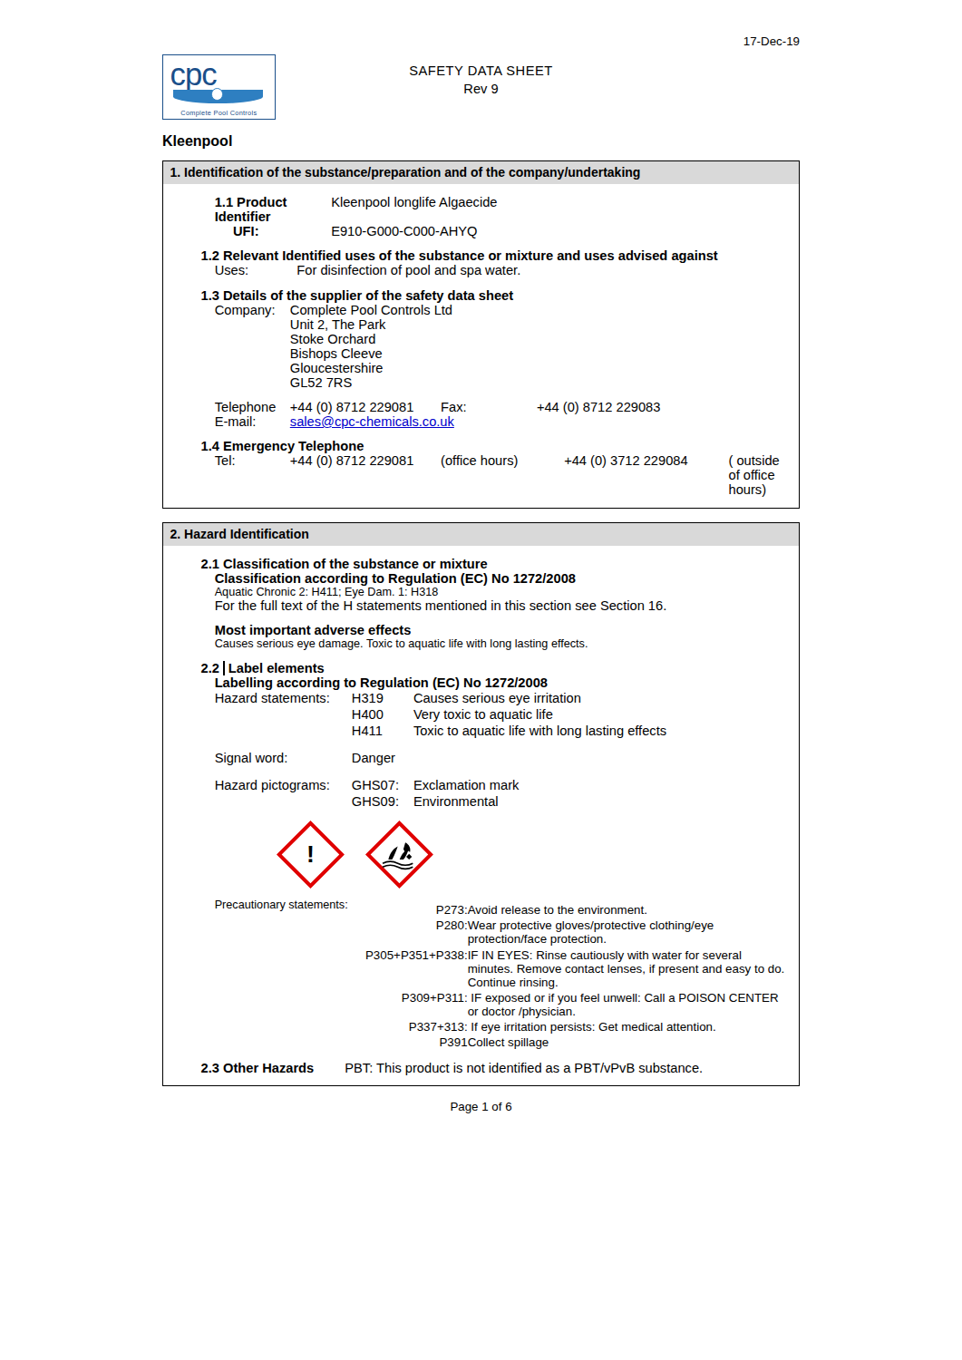17-Dec-19
cpc
Complete Pool Controls
SAFETY DATA SHEET
Rev 9
Kleenpool
1. Identification of the substance/preparation and of the company/undertaking
| 1.1 Product Identifier | Kleenpool longlife Algaecide |
| UFI: | E910-G000-C000-AHYQ |
1.2 Relevant Identified uses of the substance or mixture and uses advised against
| Uses: | For disinfection of pool and spa water. |
1.3 Details of the supplier of the safety data sheet
| Company: | Complete Pool Controls Ltd |
| | Unit 2, The Park |
| | Stoke Orchard |
| | Bishops Cleeve |
| | Gloucestershire |
| | GL52 7RS |
| Telephone | +44 (0) 8712 229081 | Fax: | +44 (0) 8712 229083 |
| E-mail: | sales@cpc-chemicals.co.uk |
1.4 Emergency Telephone
| Tel: | +44 (0) 8712 229081 | (office hours) | +44 (0) 3712 229084 | ( outside of office hours) |
2. Hazard Identification
2.1 Classification of the substance or mixture
Classification according to Regulation (EC) No 1272/2008
Aquatic Chronic 2: H411; Eye Dam. 1: H318
For the full text of the H statements mentioned in this section see Section 16.
Most important adverse effects
Causes serious eye damage. Toxic to aquatic life with long lasting effects.
2.2 Label elements
Labelling according to Regulation (EC) No 1272/2008
| Hazard statements: | H319 | Causes serious eye irritation |
| | H400 | Very toxic to aquatic life |
| | H411 | Toxic to aquatic life with long lasting effects |
| Signal word: | Danger |
| Hazard pictograms: | GHS07: | Exclamation mark |
| | GHS09: | Environmental |
!
Precautionary statements:
| P273: | Avoid release to the environment. |
| P280: | Wear protective gloves/protective clothing/eye protection/face protection. |
| P305+P351+P338: | IF IN EYES: Rinse cautiously with water for several minutes. Remove contact lenses, if present and easy to do. Continue rinsing. |
| P309+P311: | IF exposed or if you feel unwell: Call a POISON CENTER or doctor /physician. |
| P337+313: | If eye irritation persists: Get medical attention. |
| P391 | Collect spillage |
| 2.3 Other Hazards | PBT: This product is not identified as a PBT/vPvB substance. |
Page 1 of 6